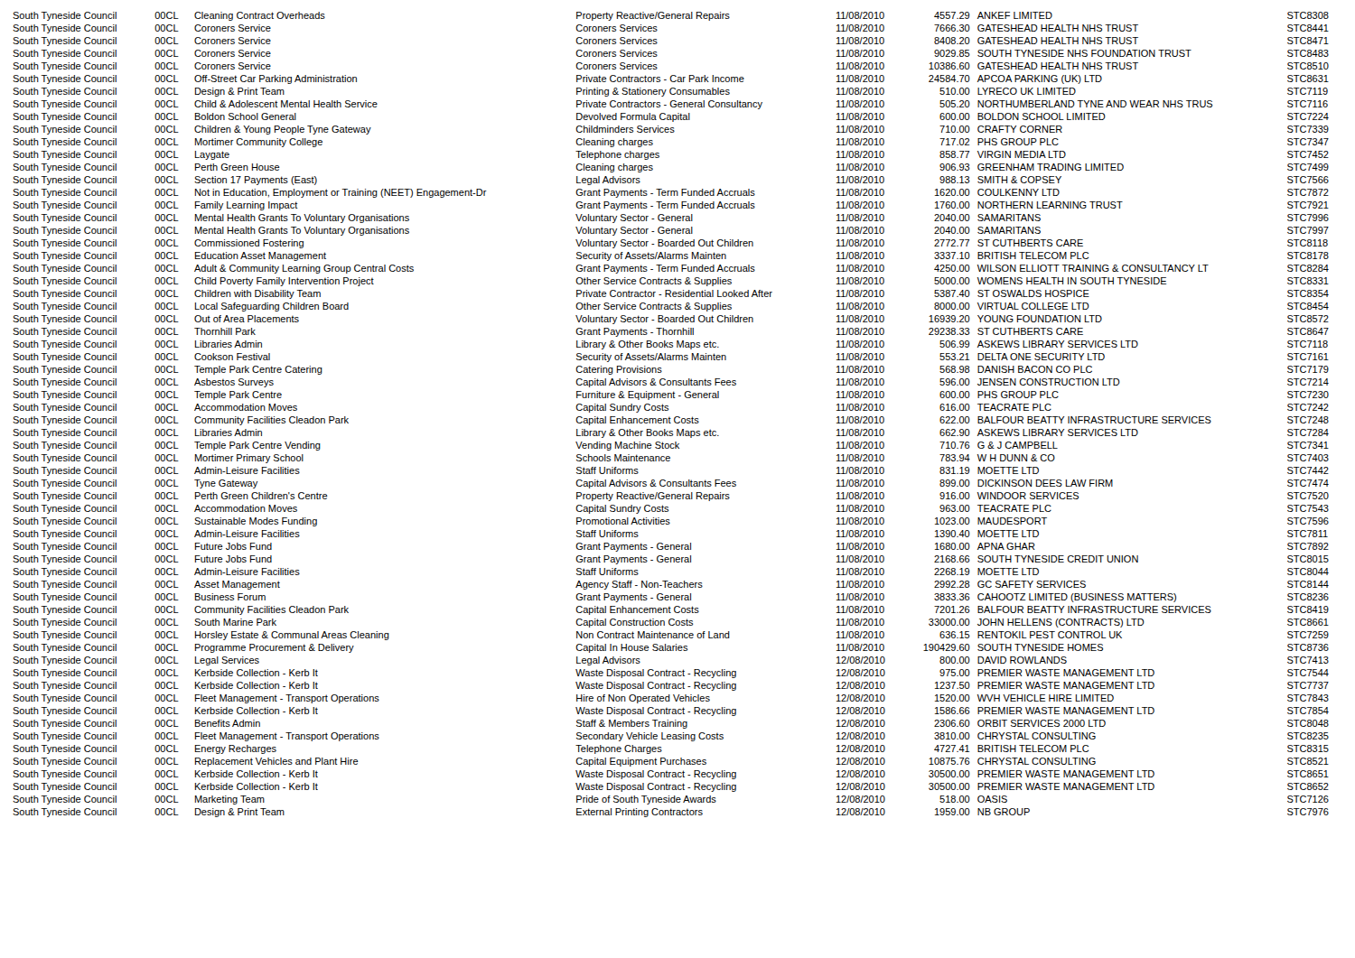| South Tyneside Council | 00CL | Cleaning Contract Overheads | Property Reactive/General Repairs | 11/08/2010 | 4557.29 | ANKEF LIMITED | STC8308 |
| South Tyneside Council | 00CL | Coroners Service | Coroners Services | 11/08/2010 | 7666.30 | GATESHEAD HEALTH NHS TRUST | STC8441 |
| South Tyneside Council | 00CL | Coroners Service | Coroners Services | 11/08/2010 | 8408.20 | GATESHEAD HEALTH NHS TRUST | STC8471 |
| South Tyneside Council | 00CL | Coroners Service | Coroners Services | 11/08/2010 | 9029.85 | SOUTH TYNESIDE NHS FOUNDATION TRUST | STC8483 |
| South Tyneside Council | 00CL | Coroners Service | Coroners Services | 11/08/2010 | 10386.60 | GATESHEAD HEALTH NHS TRUST | STC8510 |
| South Tyneside Council | 00CL | Off-Street Car Parking Administration | Private Contractors - Car Park Income | 11/08/2010 | 24584.70 | APCOA PARKING (UK) LTD | STC8631 |
| South Tyneside Council | 00CL | Design & Print Team | Printing & Stationery Consumables | 11/08/2010 | 510.00 | LYRECO UK LIMITED | STC7119 |
| South Tyneside Council | 00CL | Child & Adolescent Mental Health Service | Private Contractors - General Consultancy | 11/08/2010 | 505.20 | NORTHUMBERLAND TYNE AND WEAR NHS TRUS | STC7116 |
| South Tyneside Council | 00CL | Boldon School General | Devolved Formula Capital | 11/08/2010 | 600.00 | BOLDON SCHOOL LIMITED | STC7224 |
| South Tyneside Council | 00CL | Children & Young People Tyne Gateway | Childminders Services | 11/08/2010 | 710.00 | CRAFTY CORNER | STC7339 |
| South Tyneside Council | 00CL | Mortimer Community College | Cleaning charges | 11/08/2010 | 717.02 | PHS GROUP PLC | STC7347 |
| South Tyneside Council | 00CL | Laygate | Telephone charges | 11/08/2010 | 858.77 | VIRGIN MEDIA LTD | STC7452 |
| South Tyneside Council | 00CL | Perth Green House | Cleaning charges | 11/08/2010 | 906.93 | GREENHAM TRADING LIMITED | STC7499 |
| South Tyneside Council | 00CL | Section 17 Payments (East) | Legal Advisors | 11/08/2010 | 988.13 | SMITH & COPSEY | STC7566 |
| South Tyneside Council | 00CL | Not in Education, Employment or Training (NEET) Engagement-Dr | Grant Payments - Term Funded Accruals | 11/08/2010 | 1620.00 | COULKENNY LTD | STC7872 |
| South Tyneside Council | 00CL | Family Learning Impact | Grant Payments - Term Funded Accruals | 11/08/2010 | 1760.00 | NORTHERN LEARNING TRUST | STC7921 |
| South Tyneside Council | 00CL | Mental Health Grants To Voluntary Organisations | Voluntary Sector - General | 11/08/2010 | 2040.00 | SAMARITANS | STC7996 |
| South Tyneside Council | 00CL | Mental Health Grants To Voluntary Organisations | Voluntary Sector - General | 11/08/2010 | 2040.00 | SAMARITANS | STC7997 |
| South Tyneside Council | 00CL | Commissioned Fostering | Voluntary Sector - Boarded Out Children | 11/08/2010 | 2772.77 | ST CUTHBERTS CARE | STC8118 |
| South Tyneside Council | 00CL | Education Asset Management | Security of Assets/Alarms Mainten | 11/08/2010 | 3337.10 | BRITISH TELECOM PLC | STC8178 |
| South Tyneside Council | 00CL | Adult & Community Learning Group Central Costs | Grant Payments - Term Funded Accruals | 11/08/2010 | 4250.00 | WILSON ELLIOTT TRAINING & CONSULTANCY LT | STC8284 |
| South Tyneside Council | 00CL | Child Poverty Family Intervention Project | Other Service Contracts & Supplies | 11/08/2010 | 5000.00 | WOMENS HEALTH IN SOUTH TYNESIDE | STC8331 |
| South Tyneside Council | 00CL | Children with Disability Team | Private Contractor - Residential Looked After | 11/08/2010 | 5387.40 | ST OSWALDS HOSPICE | STC8354 |
| South Tyneside Council | 00CL | Local Safeguarding Children Board | Other Service Contracts & Supplies | 11/08/2010 | 8000.00 | VIRTUAL COLLEGE LTD | STC8454 |
| South Tyneside Council | 00CL | Out of Area Placements | Voluntary Sector - Boarded Out Children | 11/08/2010 | 16939.20 | YOUNG FOUNDATION LTD | STC8572 |
| South Tyneside Council | 00CL | Thornhill Park | Grant Payments - Thornhill | 11/08/2010 | 29238.33 | ST CUTHBERTS CARE | STC8647 |
| South Tyneside Council | 00CL | Libraries Admin | Library & Other Books Maps etc. | 11/08/2010 | 506.99 | ASKEWS LIBRARY SERVICES LTD | STC7118 |
| South Tyneside Council | 00CL | Cookson Festival | Security of Assets/Alarms Mainten | 11/08/2010 | 553.21 | DELTA ONE SECURITY LTD | STC7161 |
| South Tyneside Council | 00CL | Temple Park Centre Catering | Catering Provisions | 11/08/2010 | 568.98 | DANISH BACON CO PLC | STC7179 |
| South Tyneside Council | 00CL | Asbestos Surveys | Capital Advisors & Consultants Fees | 11/08/2010 | 596.00 | JENSEN CONSTRUCTION LTD | STC7214 |
| South Tyneside Council | 00CL | Temple Park Centre | Furniture & Equipment - General | 11/08/2010 | 600.00 | PHS GROUP PLC | STC7230 |
| South Tyneside Council | 00CL | Accommodation Moves | Capital Sundry Costs | 11/08/2010 | 616.00 | TEACRATE PLC | STC7242 |
| South Tyneside Council | 00CL | Community Facilities Cleadon Park | Capital Enhancement Costs | 11/08/2010 | 622.00 | BALFOUR BEATTY INFRASTRUCTURE SERVICES | STC7248 |
| South Tyneside Council | 00CL | Libraries Admin | Library & Other Books Maps etc. | 11/08/2010 | 662.90 | ASKEWS LIBRARY SERVICES LTD | STC7284 |
| South Tyneside Council | 00CL | Temple Park Centre Vending | Vending Machine Stock | 11/08/2010 | 710.76 | G & J CAMPBELL | STC7341 |
| South Tyneside Council | 00CL | Mortimer Primary School | Schools Maintenance | 11/08/2010 | 783.94 | W H DUNN & CO | STC7403 |
| South Tyneside Council | 00CL | Admin-Leisure Facilities | Staff Uniforms | 11/08/2010 | 831.19 | MOETTE LTD | STC7442 |
| South Tyneside Council | 00CL | Tyne Gateway | Capital Advisors & Consultants Fees | 11/08/2010 | 899.00 | DICKINSON DEES LAW FIRM | STC7474 |
| South Tyneside Council | 00CL | Perth Green Children's Centre | Property Reactive/General Repairs | 11/08/2010 | 916.00 | WINDOOR SERVICES | STC7520 |
| South Tyneside Council | 00CL | Accommodation Moves | Capital Sundry Costs | 11/08/2010 | 963.00 | TEACRATE PLC | STC7543 |
| South Tyneside Council | 00CL | Sustainable Modes Funding | Promotional Activities | 11/08/2010 | 1023.00 | MAUDESPORT | STC7596 |
| South Tyneside Council | 00CL | Admin-Leisure Facilities | Staff Uniforms | 11/08/2010 | 1390.40 | MOETTE LTD | STC7811 |
| South Tyneside Council | 00CL | Future Jobs Fund | Grant Payments - General | 11/08/2010 | 1680.00 | APNA GHAR | STC7892 |
| South Tyneside Council | 00CL | Future Jobs Fund | Grant Payments - General | 11/08/2010 | 2168.66 | SOUTH TYNESIDE CREDIT UNION | STC8015 |
| South Tyneside Council | 00CL | Admin-Leisure Facilities | Staff Uniforms | 11/08/2010 | 2268.19 | MOETTE LTD | STC8044 |
| South Tyneside Council | 00CL | Asset Management | Agency Staff - Non-Teachers | 11/08/2010 | 2992.28 | GC SAFETY SERVICES | STC8144 |
| South Tyneside Council | 00CL | Business Forum | Grant Payments - General | 11/08/2010 | 3833.36 | CAHOOTZ LIMITED (BUSINESS MATTERS) | STC8236 |
| South Tyneside Council | 00CL | Community Facilities Cleadon Park | Capital Enhancement Costs | 11/08/2010 | 7201.26 | BALFOUR BEATTY INFRASTRUCTURE SERVICES | STC8419 |
| South Tyneside Council | 00CL | South Marine Park | Capital Construction Costs | 11/08/2010 | 33000.00 | JOHN HELLENS (CONTRACTS) LTD | STC8661 |
| South Tyneside Council | 00CL | Horsley Estate & Communal Areas Cleaning | Non Contract Maintenance of Land | 11/08/2010 | 636.15 | RENTOKIL PEST CONTROL UK | STC7259 |
| South Tyneside Council | 00CL | Programme Procurement & Delivery | Capital In House Salaries | 11/08/2010 | 190429.60 | SOUTH TYNESIDE HOMES | STC8736 |
| South Tyneside Council | 00CL | Legal Services | Legal Advisors | 12/08/2010 | 800.00 | DAVID ROWLANDS | STC7413 |
| South Tyneside Council | 00CL | Kerbside Collection - Kerb It | Waste Disposal Contract - Recycling | 12/08/2010 | 975.00 | PREMIER WASTE MANAGEMENT LTD | STC7544 |
| South Tyneside Council | 00CL | Kerbside Collection - Kerb It | Waste Disposal Contract - Recycling | 12/08/2010 | 1237.50 | PREMIER WASTE MANAGEMENT LTD | STC7737 |
| South Tyneside Council | 00CL | Fleet Management - Transport Operations | Hire of Non Operated Vehicles | 12/08/2010 | 1520.00 | WVH VEHICLE HIRE LIMITED | STC7843 |
| South Tyneside Council | 00CL | Kerbside Collection - Kerb It | Waste Disposal Contract - Recycling | 12/08/2010 | 1586.66 | PREMIER WASTE MANAGEMENT LTD | STC7854 |
| South Tyneside Council | 00CL | Benefits Admin | Staff & Members Training | 12/08/2010 | 2306.60 | ORBIT SERVICES 2000 LTD | STC8048 |
| South Tyneside Council | 00CL | Fleet Management - Transport Operations | Secondary Vehicle Leasing Costs | 12/08/2010 | 3810.00 | CHRYSTAL CONSULTING | STC8235 |
| South Tyneside Council | 00CL | Energy Recharges | Telephone Charges | 12/08/2010 | 4727.41 | BRITISH TELECOM PLC | STC8315 |
| South Tyneside Council | 00CL | Replacement Vehicles and Plant Hire | Capital Equipment Purchases | 12/08/2010 | 10875.76 | CHRYSTAL CONSULTING | STC8521 |
| South Tyneside Council | 00CL | Kerbside Collection - Kerb It | Waste Disposal Contract - Recycling | 12/08/2010 | 30500.00 | PREMIER WASTE MANAGEMENT LTD | STC8651 |
| South Tyneside Council | 00CL | Kerbside Collection - Kerb It | Waste Disposal Contract - Recycling | 12/08/2010 | 30500.00 | PREMIER WASTE MANAGEMENT LTD | STC8652 |
| South Tyneside Council | 00CL | Marketing Team | Pride of South Tyneside Awards | 12/08/2010 | 518.00 | OASIS | STC7126 |
| South Tyneside Council | 00CL | Design & Print Team | External Printing Contractors | 12/08/2010 | 1959.00 | NB GROUP | STC7976 |